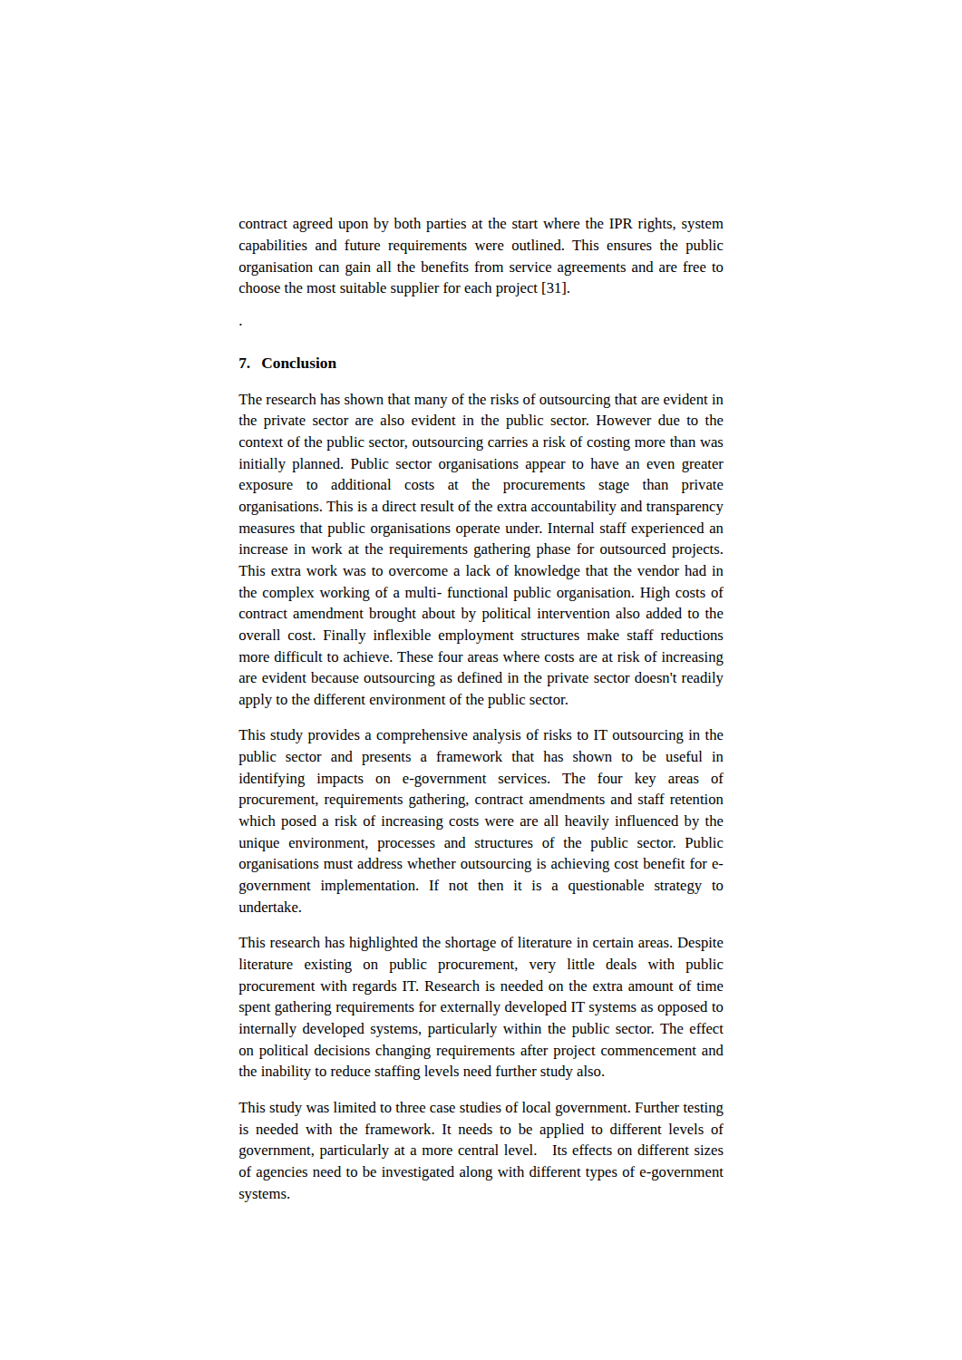contract agreed upon by both parties at the start where the IPR rights, system capabilities and future requirements were outlined. This ensures the public organisation can gain all the benefits from service agreements and are free to choose the most suitable supplier for each project [31].
.
7. Conclusion
The research has shown that many of the risks of outsourcing that are evident in the private sector are also evident in the public sector. However due to the context of the public sector, outsourcing carries a risk of costing more than was initially planned. Public sector organisations appear to have an even greater exposure to additional costs at the procurements stage than private organisations. This is a direct result of the extra accountability and transparency measures that public organisations operate under. Internal staff experienced an increase in work at the requirements gathering phase for outsourced projects. This extra work was to overcome a lack of knowledge that the vendor had in the complex working of a multi- functional public organisation. High costs of contract amendment brought about by political intervention also added to the overall cost. Finally inflexible employment structures make staff reductions more difficult to achieve. These four areas where costs are at risk of increasing are evident because outsourcing as defined in the private sector doesn't readily apply to the different environment of the public sector.
This study provides a comprehensive analysis of risks to IT outsourcing in the public sector and presents a framework that has shown to be useful in identifying impacts on e-government services. The four key areas of procurement, requirements gathering, contract amendments and staff retention which posed a risk of increasing costs were are all heavily influenced by the unique environment, processes and structures of the public sector. Public organisations must address whether outsourcing is achieving cost benefit for e-government implementation. If not then it is a questionable strategy to undertake.
This research has highlighted the shortage of literature in certain areas. Despite literature existing on public procurement, very little deals with public procurement with regards IT. Research is needed on the extra amount of time spent gathering requirements for externally developed IT systems as opposed to internally developed systems, particularly within the public sector. The effect on political decisions changing requirements after project commencement and the inability to reduce staffing levels need further study also.
This study was limited to three case studies of local government. Further testing is needed with the framework. It needs to be applied to different levels of government, particularly at a more central level. Its effects on different sizes of agencies need to be investigated along with different types of e-government systems.